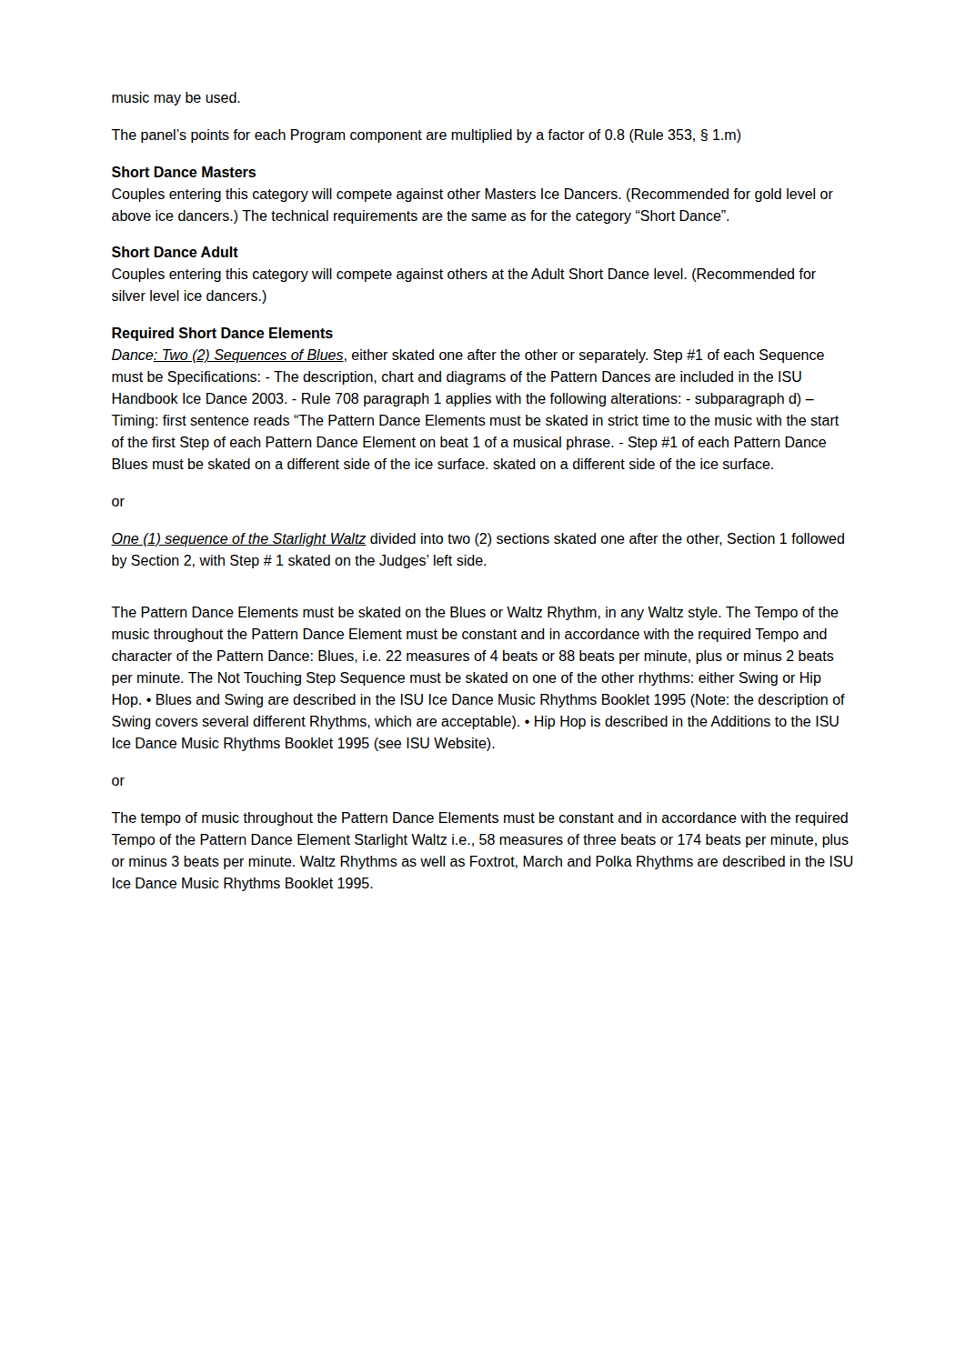music may be used.
The panel’s points for each Program component are multiplied by a factor of 0.8 (Rule 353, § 1.m)
Short Dance Masters
Couples entering this category will compete against other Masters Ice Dancers. (Recommended for gold level or above ice dancers.) The technical requirements are the same as for the category “Short Dance”.
Short Dance Adult
Couples entering this category will compete against others at the Adult Short Dance level. (Recommended for silver level ice dancers.)
Required Short Dance Elements
Dance: Two (2) Sequences of Blues, either skated one after the other or separately. Step #1 of each Sequence must be Specifications: - The description, chart and diagrams of the Pattern Dances are included in the ISU Handbook Ice Dance 2003. - Rule 708 paragraph 1 applies with the following alterations: - subparagraph d) – Timing: first sentence reads “The Pattern Dance Elements must be skated in strict time to the music with the start of the first Step of each Pattern Dance Element on beat 1 of a musical phrase. - Step #1 of each Pattern Dance Blues must be skated on a different side of the ice surface. skated on a different side of the ice surface.
or
One (1) sequence of the Starlight Waltz divided into two (2) sections skated one after the other, Section 1 followed by Section 2, with Step # 1 skated on the Judges’ left side.
The Pattern Dance Elements must be skated on the Blues or Waltz Rhythm, in any Waltz style. The Tempo of the music throughout the Pattern Dance Element must be constant and in accordance with the required Tempo and character of the Pattern Dance: Blues, i.e. 22 measures of 4 beats or 88 beats per minute, plus or minus 2 beats per minute. The Not Touching Step Sequence must be skated on one of the other rhythms: either Swing or Hip Hop. • Blues and Swing are described in the ISU Ice Dance Music Rhythms Booklet 1995 (Note: the description of Swing covers several different Rhythms, which are acceptable). • Hip Hop is described in the Additions to the ISU Ice Dance Music Rhythms Booklet 1995 (see ISU Website).
or
The tempo of music throughout the Pattern Dance Elements must be constant and in accordance with the required Tempo of the Pattern Dance Element Starlight Waltz i.e., 58 measures of three beats or 174 beats per minute, plus or minus 3 beats per minute. Waltz Rhythms as well as Foxtrot, March and Polka Rhythms are described in the ISU Ice Dance Music Rhythms Booklet 1995.